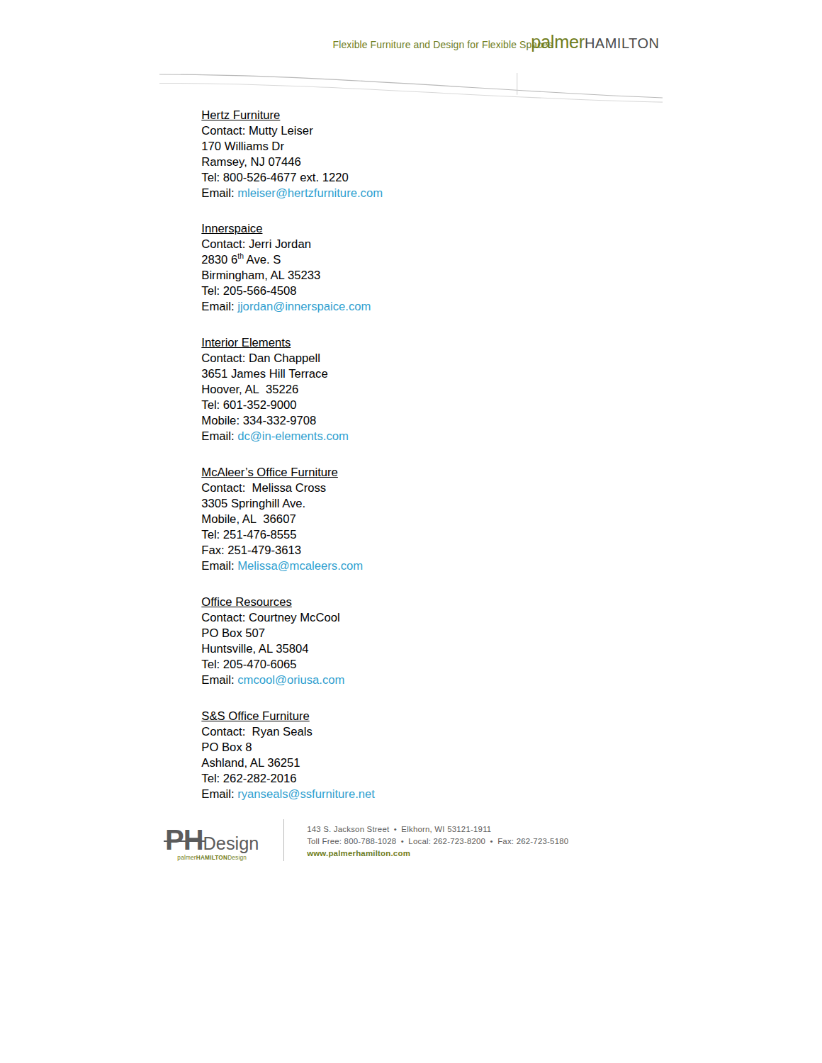Flexible Furniture and Design for Flexible Spaces
palmer HAMILTON
Hertz Furniture
Contact: Mutty Leiser
170 Williams Dr
Ramsey, NJ 07446
Tel: 800-526-4677 ext. 1220
Email: mleiser@hertzfurniture.com
Innerspaice
Contact: Jerri Jordan
2830 6th Ave. S
Birmingham, AL 35233
Tel: 205-566-4508
Email: jjordan@innerspaice.com
Interior Elements
Contact: Dan Chappell
3651 James Hill Terrace
Hoover, AL 35226
Tel: 601-352-9000
Mobile: 334-332-9708
Email: dc@in-elements.com
McAleer’s Office Furniture
Contact: Melissa Cross
3305 Springhill Ave.
Mobile, AL 36607
Tel: 251-476-8555
Fax: 251-479-3613
Email: Melissa@mcaleers.com
Office Resources
Contact: Courtney McCool
PO Box 507
Huntsville, AL 35804
Tel: 205-470-6065
Email: cmcool@oriusa.com
S&S Office Furniture
Contact: Ryan Seals
PO Box 8
Ashland, AL 36251
Tel: 262-282-2016
Email: ryanseals@ssfurniture.net
PH Design
palmerHAMILTONDesign
143 S. Jackson Street • Elkhorn, WI 53121-1911
Toll Free: 800-788-1028 • Local: 262-723-8200 • Fax: 262-723-5180
www.palmerhamilton.com